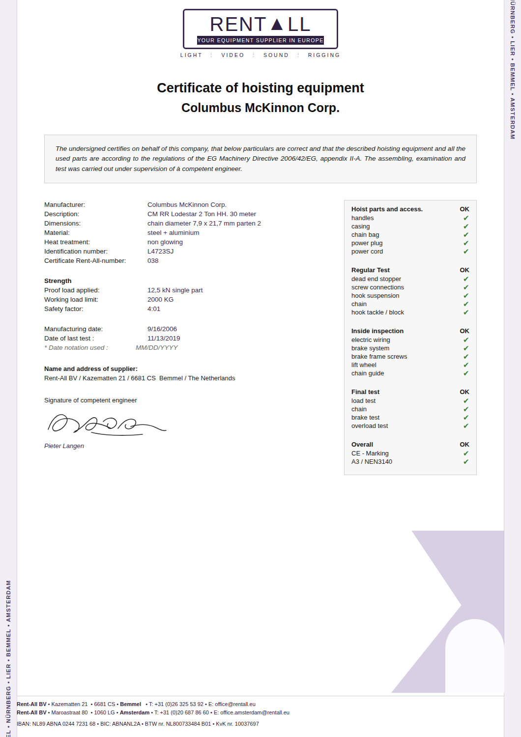BEMMEL • AMSTERDAM • CASTROP-RAUXEL • NÜRNBERG • LIER • BEMMEL • AMSTERDAM
AMSTERDAM • CASTROP-RAUXEL • NÜRNBERG • LIER • BEMMEL • AMSTERDAM
RENT▲LL
YOUR EQUIPMENT SUPPLIER IN EUROPE
LIGHT ⋮ VIDEO ⋮ SOUND ⋮ RIGGING
Certificate of hoisting equipment
Columbus McKinnon Corp.
The undersigned certifies on behalf of this company, that below particulars are correct and that the described hoisting equipment and all the used parts are according to the regulations of the EG Machinery Directive 2006/42/EG, appendix II-A. The assembling, examination and test was carried out under supervision of à competent engineer.
| Manufacturer: | Columbus McKinnon Corp. |
| Description: | CM RR Lodestar 2 Ton HH. 30 meter |
| Dimensions: | chain diameter 7,9 x 21,7 mm parten 2 |
| Material: | steel + aluminium |
| Heat treatment: | non glowing |
| Identification number: | L4723SJ |
| Certificate Rent-All-number: | 038 |
| Strength |
| Proof load applied: | 12,5 kN single part |
| Working load limit: | 2000 KG |
| Safety factor: | 4:01 |
| Manufacturing date: | 9/16/2006 |
| Date of last test : | 11/13/2019 |
| * Date notation used : MM/DD/YYYY |
Name and address of supplier:
Rent-All BV / Kazematten 21 / 6681 CS Bemmel / The Netherlands
Signature of competent engineer
Pieter Langen
Hoist parts and access. OK
handles✔
casing✔
chain bag✔
power plug✔
power cord✔
Regular Test OK
dead end stopper✔
screw connections✔
hook suspension✔
chain✔
hook tackle / block✔
Inside inspection OK
electric wiring✔
brake system✔
brake frame screws✔
lift wheel✔
chain guide✔
Final test OK
load test✔
chain✔
brake test✔
overload test✔
Overall OK
CE - Marking✔
A3 / NEN3140✔
Rent-All BV • Kazematten 21 • 6681 CS • Bemmel • T: +31 (0)26 325 53 92 • E: office@rentall.eu
Rent-All BV • Maroastraat 80 • 1060 LG • Amsterdam • T: +31 (0)20 687 86 60 • E: office.amsterdam@rentall.eu
IBAN: NL89 ABNA 0244 7231 68 • BIC: ABNANL2A • BTW nr. NL800733484 B01 • KvK nr. 10037697